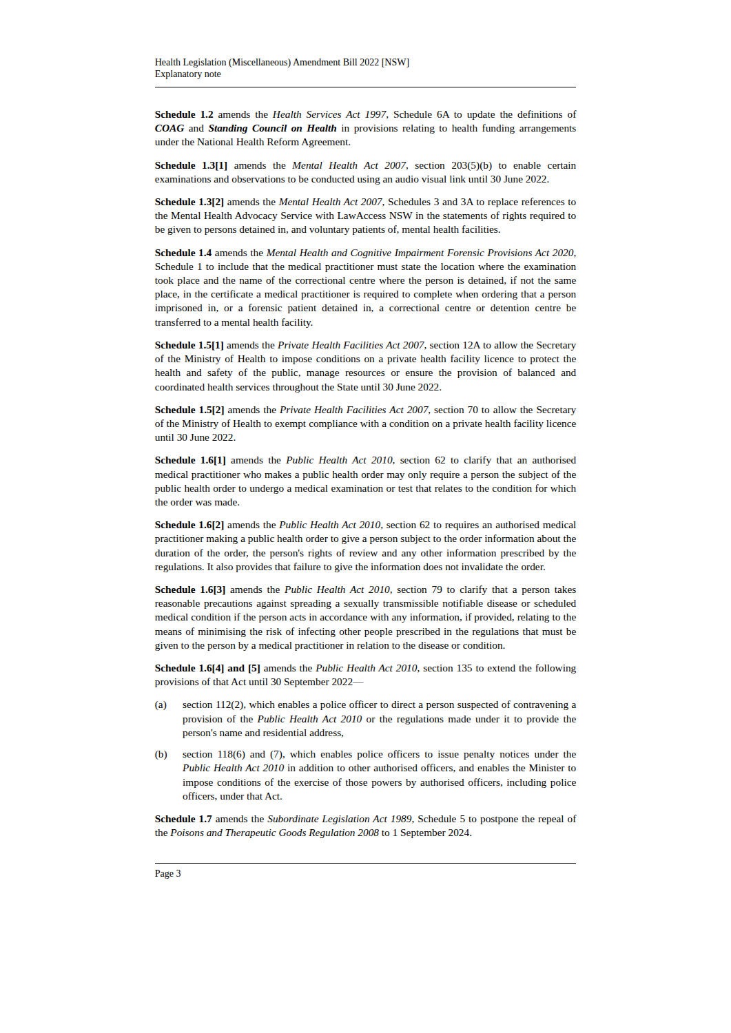Health Legislation (Miscellaneous) Amendment Bill 2022 [NSW]
Explanatory note
Schedule 1.2 amends the Health Services Act 1997, Schedule 6A to update the definitions of COAG and Standing Council on Health in provisions relating to health funding arrangements under the National Health Reform Agreement.
Schedule 1.3[1] amends the Mental Health Act 2007, section 203(5)(b) to enable certain examinations and observations to be conducted using an audio visual link until 30 June 2022.
Schedule 1.3[2] amends the Mental Health Act 2007, Schedules 3 and 3A to replace references to the Mental Health Advocacy Service with LawAccess NSW in the statements of rights required to be given to persons detained in, and voluntary patients of, mental health facilities.
Schedule 1.4 amends the Mental Health and Cognitive Impairment Forensic Provisions Act 2020, Schedule 1 to include that the medical practitioner must state the location where the examination took place and the name of the correctional centre where the person is detained, if not the same place, in the certificate a medical practitioner is required to complete when ordering that a person imprisoned in, or a forensic patient detained in, a correctional centre or detention centre be transferred to a mental health facility.
Schedule 1.5[1] amends the Private Health Facilities Act 2007, section 12A to allow the Secretary of the Ministry of Health to impose conditions on a private health facility licence to protect the health and safety of the public, manage resources or ensure the provision of balanced and coordinated health services throughout the State until 30 June 2022.
Schedule 1.5[2] amends the Private Health Facilities Act 2007, section 70 to allow the Secretary of the Ministry of Health to exempt compliance with a condition on a private health facility licence until 30 June 2022.
Schedule 1.6[1] amends the Public Health Act 2010, section 62 to clarify that an authorised medical practitioner who makes a public health order may only require a person the subject of the public health order to undergo a medical examination or test that relates to the condition for which the order was made.
Schedule 1.6[2] amends the Public Health Act 2010, section 62 to requires an authorised medical practitioner making a public health order to give a person subject to the order information about the duration of the order, the person's rights of review and any other information prescribed by the regulations. It also provides that failure to give the information does not invalidate the order.
Schedule 1.6[3] amends the Public Health Act 2010, section 79 to clarify that a person takes reasonable precautions against spreading a sexually transmissible notifiable disease or scheduled medical condition if the person acts in accordance with any information, if provided, relating to the means of minimising the risk of infecting other people prescribed in the regulations that must be given to the person by a medical practitioner in relation to the disease or condition.
Schedule 1.6[4] and [5] amends the Public Health Act 2010, section 135 to extend the following provisions of that Act until 30 September 2022—
(a) section 112(2), which enables a police officer to direct a person suspected of contravening a provision of the Public Health Act 2010 or the regulations made under it to provide the person's name and residential address,
(b) section 118(6) and (7), which enables police officers to issue penalty notices under the Public Health Act 2010 in addition to other authorised officers, and enables the Minister to impose conditions of the exercise of those powers by authorised officers, including police officers, under that Act.
Schedule 1.7 amends the Subordinate Legislation Act 1989, Schedule 5 to postpone the repeal of the Poisons and Therapeutic Goods Regulation 2008 to 1 September 2024.
Page 3